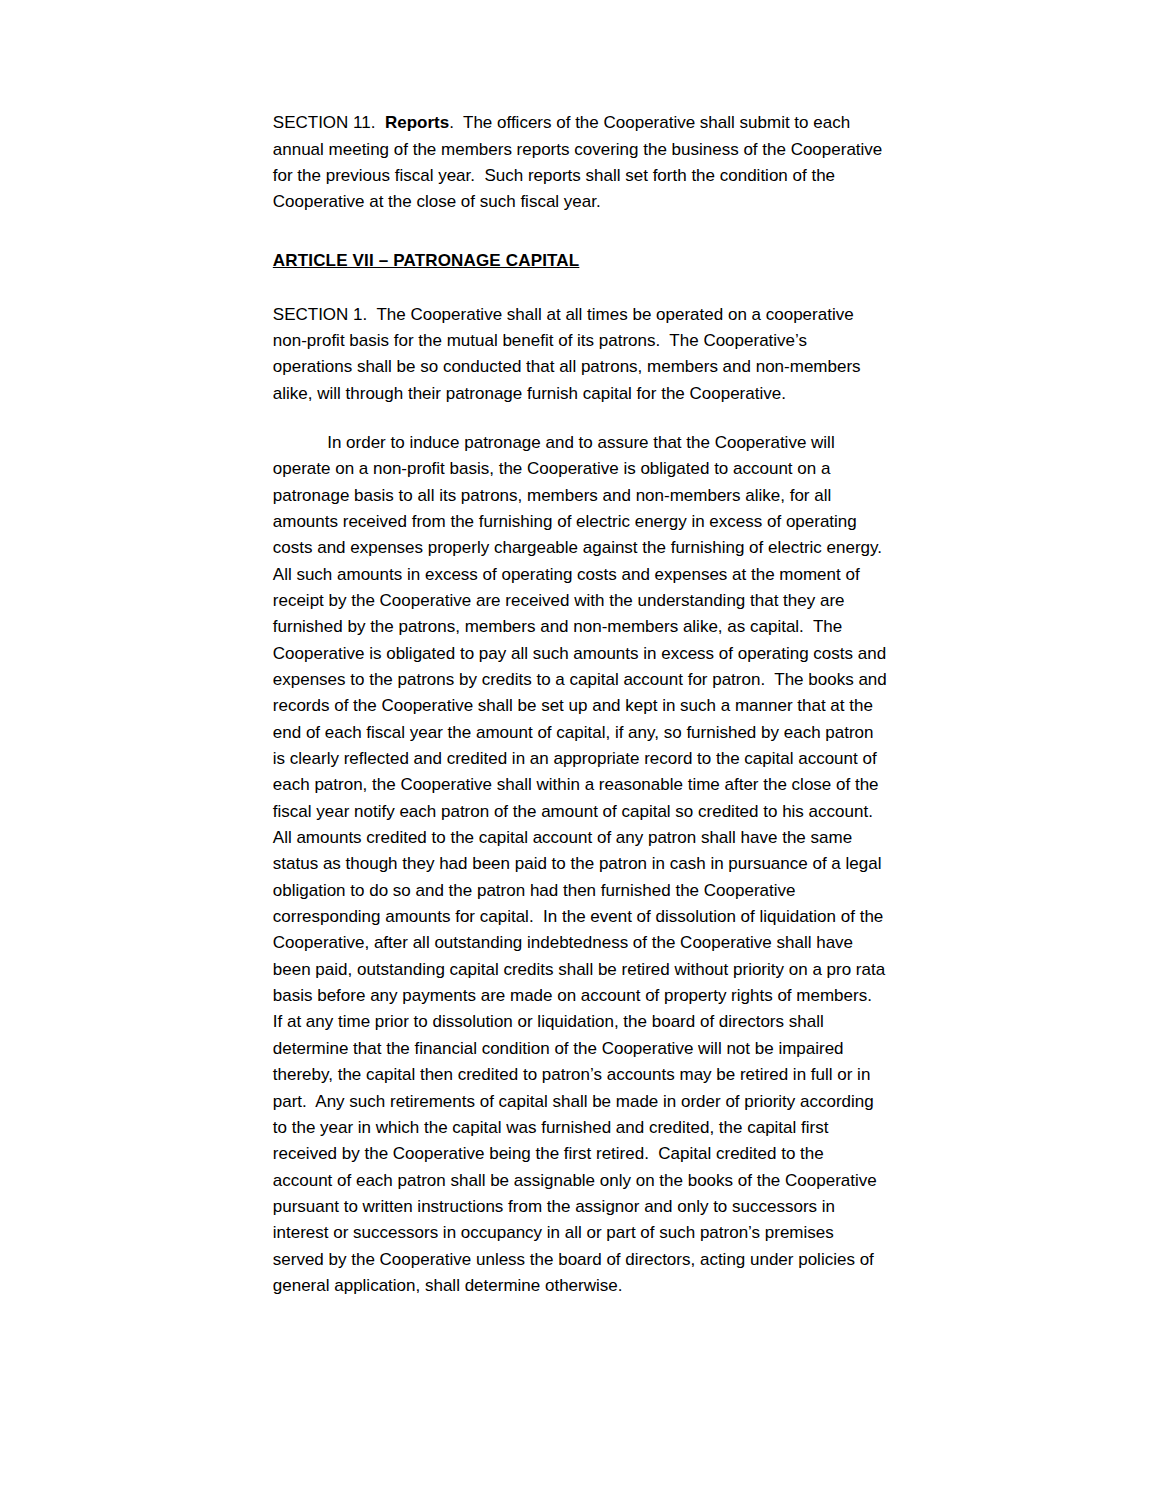SECTION 11. Reports. The officers of the Cooperative shall submit to each annual meeting of the members reports covering the business of the Cooperative for the previous fiscal year. Such reports shall set forth the condition of the Cooperative at the close of such fiscal year.
ARTICLE VII – PATRONAGE CAPITAL
SECTION 1. The Cooperative shall at all times be operated on a cooperative non-profit basis for the mutual benefit of its patrons. The Cooperative’s operations shall be so conducted that all patrons, members and non-members alike, will through their patronage furnish capital for the Cooperative.
In order to induce patronage and to assure that the Cooperative will operate on a non-profit basis, the Cooperative is obligated to account on a patronage basis to all its patrons, members and non-members alike, for all amounts received from the furnishing of electric energy in excess of operating costs and expenses properly chargeable against the furnishing of electric energy. All such amounts in excess of operating costs and expenses at the moment of receipt by the Cooperative are received with the understanding that they are furnished by the patrons, members and non-members alike, as capital. The Cooperative is obligated to pay all such amounts in excess of operating costs and expenses to the patrons by credits to a capital account for patron. The books and records of the Cooperative shall be set up and kept in such a manner that at the end of each fiscal year the amount of capital, if any, so furnished by each patron is clearly reflected and credited in an appropriate record to the capital account of each patron, the Cooperative shall within a reasonable time after the close of the fiscal year notify each patron of the amount of capital so credited to his account. All amounts credited to the capital account of any patron shall have the same status as though they had been paid to the patron in cash in pursuance of a legal obligation to do so and the patron had then furnished the Cooperative corresponding amounts for capital. In the event of dissolution of liquidation of the Cooperative, after all outstanding indebtedness of the Cooperative shall have been paid, outstanding capital credits shall be retired without priority on a pro rata basis before any payments are made on account of property rights of members. If at any time prior to dissolution or liquidation, the board of directors shall determine that the financial condition of the Cooperative will not be impaired thereby, the capital then credited to patron’s accounts may be retired in full or in part. Any such retirements of capital shall be made in order of priority according to the year in which the capital was furnished and credited, the capital first received by the Cooperative being the first retired. Capital credited to the account of each patron shall be assignable only on the books of the Cooperative pursuant to written instructions from the assignor and only to successors in interest or successors in occupancy in all or part of such patron’s premises served by the Cooperative unless the board of directors, acting under policies of general application, shall determine otherwise.